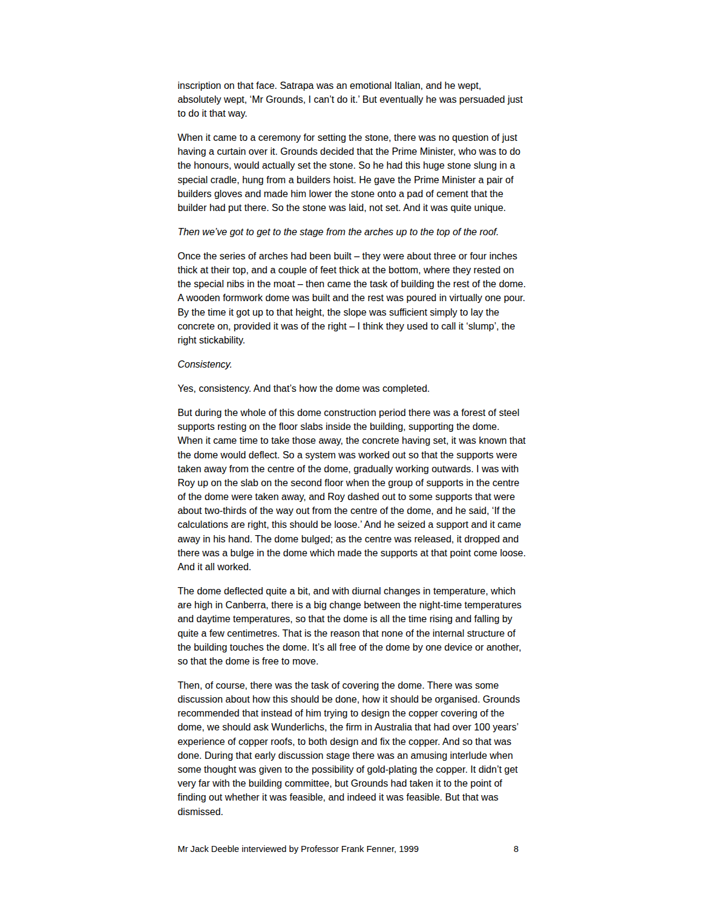inscription on that face. Satrapa was an emotional Italian, and he wept, absolutely wept, ‘Mr Grounds, I can’t do it.’ But eventually he was persuaded just to do it that way.
When it came to a ceremony for setting the stone, there was no question of just having a curtain over it. Grounds decided that the Prime Minister, who was to do the honours, would actually set the stone. So he had this huge stone slung in a special cradle, hung from a builders hoist. He gave the Prime Minister a pair of builders gloves and made him lower the stone onto a pad of cement that the builder had put there. So the stone was laid, not set. And it was quite unique.
Then we’ve got to get to the stage from the arches up to the top of the roof.
Once the series of arches had been built – they were about three or four inches thick at their top, and a couple of feet thick at the bottom, where they rested on the special nibs in the moat – then came the task of building the rest of the dome. A wooden formwork dome was built and the rest was poured in virtually one pour. By the time it got up to that height, the slope was sufficient simply to lay the concrete on, provided it was of the right – I think they used to call it ‘slump’, the right stickability.
Consistency.
Yes, consistency. And that’s how the dome was completed.
But during the whole of this dome construction period there was a forest of steel supports resting on the floor slabs inside the building, supporting the dome. When it came time to take those away, the concrete having set, it was known that the dome would deflect. So a system was worked out so that the supports were taken away from the centre of the dome, gradually working outwards. I was with Roy up on the slab on the second floor when the group of supports in the centre of the dome were taken away, and Roy dashed out to some supports that were about two-thirds of the way out from the centre of the dome, and he said, ‘If the calculations are right, this should be loose.’ And he seized a support and it came away in his hand. The dome bulged; as the centre was released, it dropped and there was a bulge in the dome which made the supports at that point come loose. And it all worked.
The dome deflected quite a bit, and with diurnal changes in temperature, which are high in Canberra, there is a big change between the night-time temperatures and daytime temperatures, so that the dome is all the time rising and falling by quite a few centimetres. That is the reason that none of the internal structure of the building touches the dome. It’s all free of the dome by one device or another, so that the dome is free to move.
Then, of course, there was the task of covering the dome. There was some discussion about how this should be done, how it should be organised. Grounds recommended that instead of him trying to design the copper covering of the dome, we should ask Wunderlichs, the firm in Australia that had over 100 years’ experience of copper roofs, to both design and fix the copper. And so that was done. During that early discussion stage there was an amusing interlude when some thought was given to the possibility of gold-plating the copper. It didn’t get very far with the building committee, but Grounds had taken it to the point of finding out whether it was feasible, and indeed it was feasible. But that was dismissed.
Mr Jack Deeble interviewed by Professor Frank Fenner, 1999 8